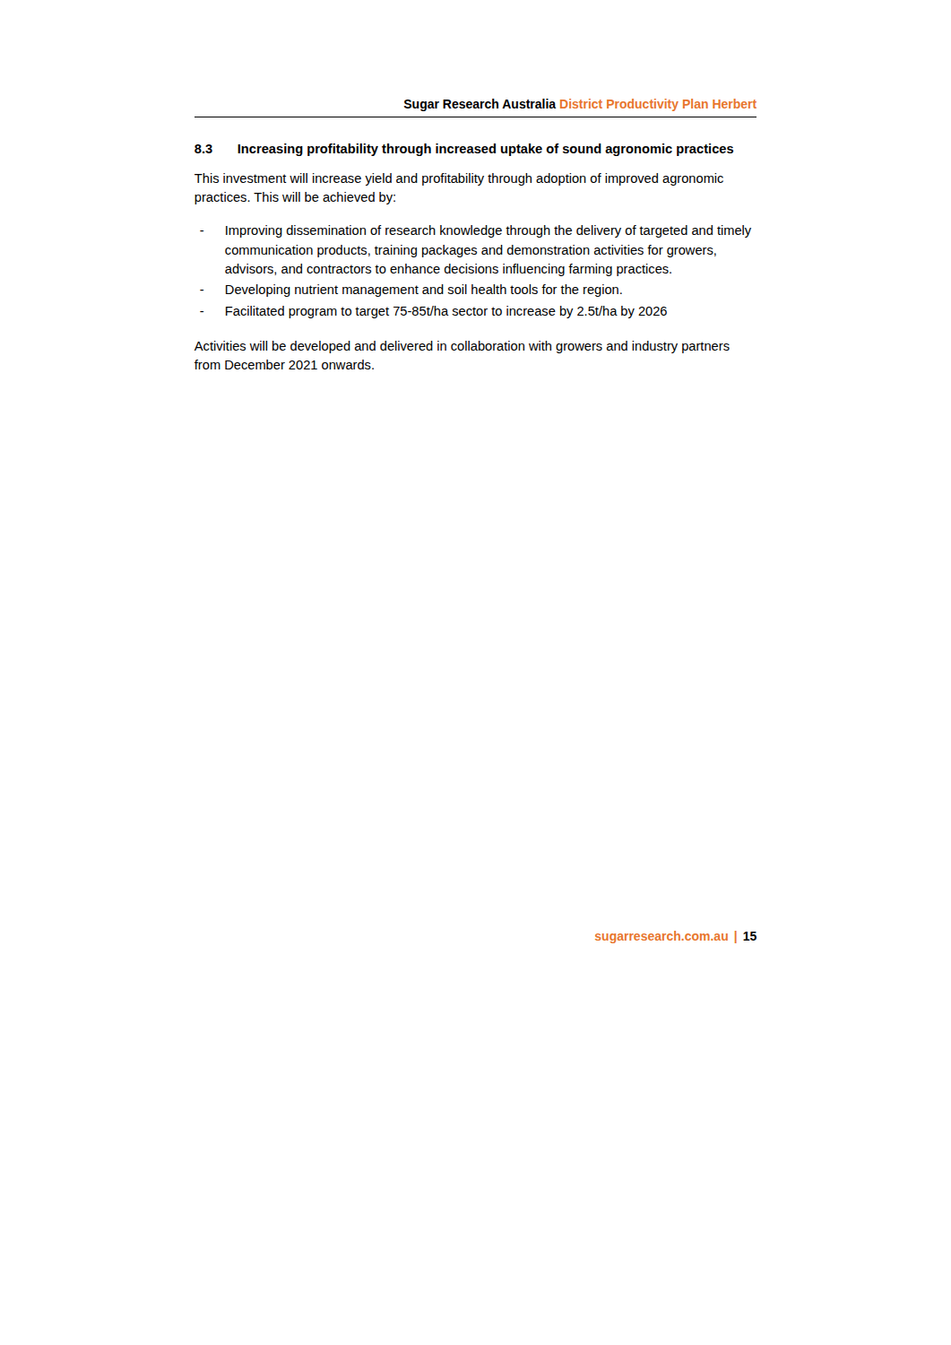Sugar Research Australia District Productivity Plan Herbert
8.3 Increasing profitability through increased uptake of sound agronomic practices
This investment will increase yield and profitability through adoption of improved agronomic practices. This will be achieved by:
Improving dissemination of research knowledge through the delivery of targeted and timely communication products, training packages and demonstration activities for growers, advisors, and contractors to enhance decisions influencing farming practices.
Developing nutrient management and soil health tools for the region.
Facilitated program to target 75-85t/ha sector to increase by 2.5t/ha by 2026
Activities will be developed and delivered in collaboration with growers and industry partners from December 2021 onwards.
sugarresearch.com.au|15